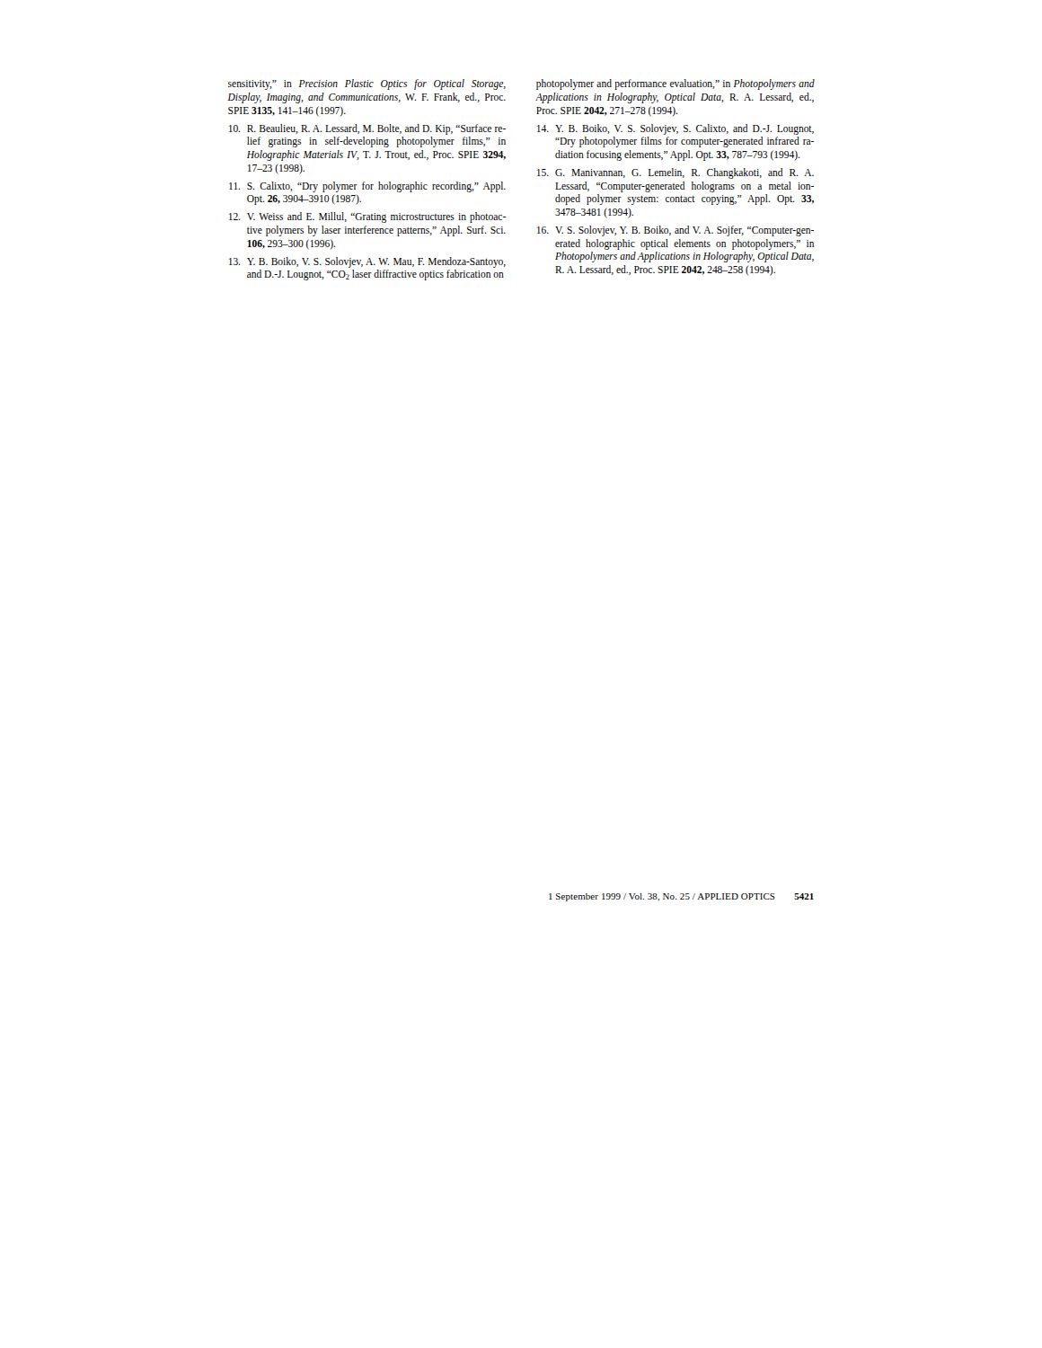sensitivity,” in Precision Plastic Optics for Optical Storage, Display, Imaging, and Communications, W. F. Frank, ed., Proc. SPIE 3135, 141–146 (1997).
10.
R. Beaulieu, R. A. Lessard, M. Bolte, and D. Kip, “Surface relief gratings in self-developing photopolymer films,” in Holographic Materials IV, T. J. Trout, ed., Proc. SPIE 3294, 17–23 (1998).
11.
S. Calixto, “Dry polymer for holographic recording,” Appl. Opt. 26, 3904–3910 (1987).
12.
V. Weiss and E. Millul, “Grating microstructures in photoactive polymers by laser interference patterns,” Appl. Surf. Sci. 106, 293–300 (1996).
13.
Y. B. Boiko, V. S. Solovjev, A. W. Mau, F. Mendoza-Santoyo, and D.-J. Lougnot, “CO2 laser diffractive optics fabrication on
photopolymer and performance evaluation,” in Photopolymers and Applications in Holography, Optical Data, R. A. Lessard, ed., Proc. SPIE 2042, 271–278 (1994).
14.
Y. B. Boiko, V. S. Solovjev, S. Calixto, and D.-J. Lougnot, “Dry photopolymer films for computer-generated infrared radiation focusing elements,” Appl. Opt. 33, 787–793 (1994).
15.
G. Manivannan, G. Lemelin, R. Changkakoti, and R. A. Lessard, “Computer-generated holograms on a metal ion-doped polymer system: contact copying,” Appl. Opt. 33, 3478–3481 (1994).
16.
V. S. Solovjev, Y. B. Boiko, and V. A. Sojfer, “Computer-generated holographic optical elements on photopolymers,” in Photopolymers and Applications in Holography, Optical Data, R. A. Lessard, ed., Proc. SPIE 2042, 248–258 (1994).
1 September 1999 / Vol. 38, No. 25 / APPLIED OPTICS5421